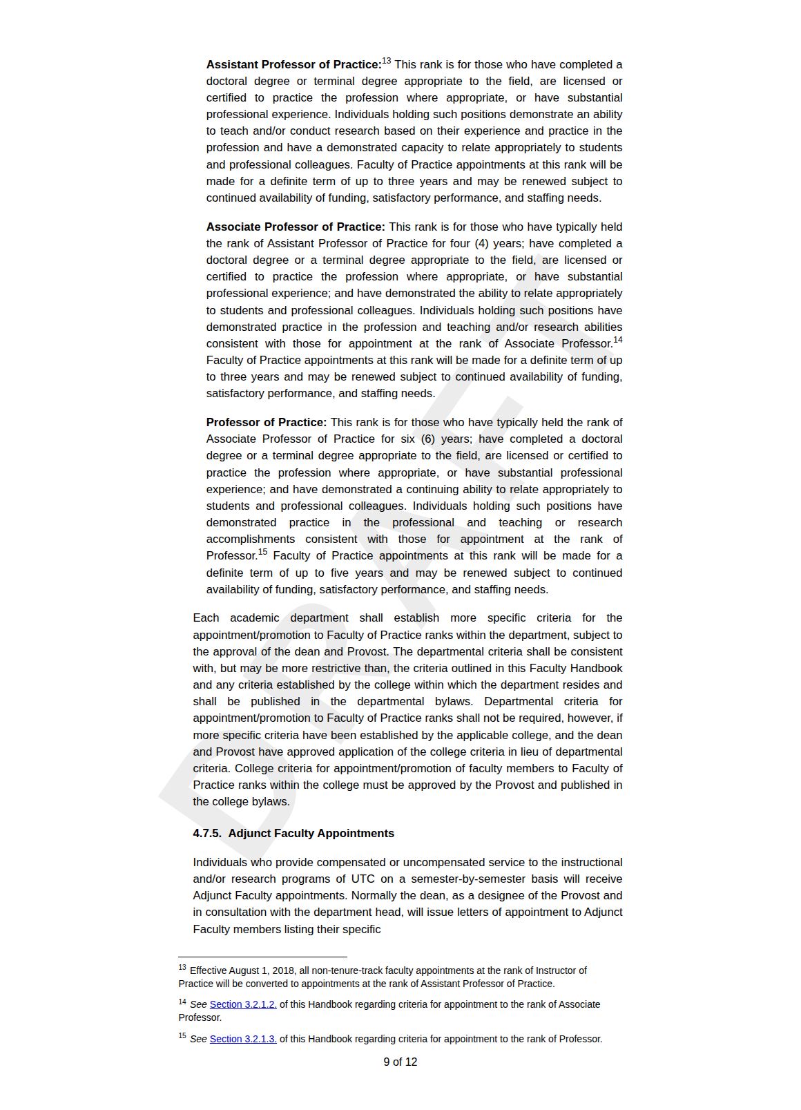DRAFT
Assistant Professor of Practice:13 This rank is for those who have completed a doctoral degree or terminal degree appropriate to the field, are licensed or certified to practice the profession where appropriate, or have substantial professional experience. Individuals holding such positions demonstrate an ability to teach and/or conduct research based on their experience and practice in the profession and have a demonstrated capacity to relate appropriately to students and professional colleagues. Faculty of Practice appointments at this rank will be made for a definite term of up to three years and may be renewed subject to continued availability of funding, satisfactory performance, and staffing needs.
Associate Professor of Practice: This rank is for those who have typically held the rank of Assistant Professor of Practice for four (4) years; have completed a doctoral degree or a terminal degree appropriate to the field, are licensed or certified to practice the profession where appropriate, or have substantial professional experience; and have demonstrated the ability to relate appropriately to students and professional colleagues. Individuals holding such positions have demonstrated practice in the profession and teaching and/or research abilities consistent with those for appointment at the rank of Associate Professor.14 Faculty of Practice appointments at this rank will be made for a definite term of up to three years and may be renewed subject to continued availability of funding, satisfactory performance, and staffing needs.
Professor of Practice: This rank is for those who have typically held the rank of Associate Professor of Practice for six (6) years; have completed a doctoral degree or a terminal degree appropriate to the field, are licensed or certified to practice the profession where appropriate, or have substantial professional experience; and have demonstrated a continuing ability to relate appropriately to students and professional colleagues. Individuals holding such positions have demonstrated practice in the professional and teaching or research accomplishments consistent with those for appointment at the rank of Professor.15 Faculty of Practice appointments at this rank will be made for a definite term of up to five years and may be renewed subject to continued availability of funding, satisfactory performance, and staffing needs.
Each academic department shall establish more specific criteria for the appointment/promotion to Faculty of Practice ranks within the department, subject to the approval of the dean and Provost. The departmental criteria shall be consistent with, but may be more restrictive than, the criteria outlined in this Faculty Handbook and any criteria established by the college within which the department resides and shall be published in the departmental bylaws. Departmental criteria for appointment/promotion to Faculty of Practice ranks shall not be required, however, if more specific criteria have been established by the applicable college, and the dean and Provost have approved application of the college criteria in lieu of departmental criteria. College criteria for appointment/promotion of faculty members to Faculty of Practice ranks within the college must be approved by the Provost and published in the college bylaws.
4.7.5. Adjunct Faculty Appointments
Individuals who provide compensated or uncompensated service to the instructional and/or research programs of UTC on a semester-by-semester basis will receive Adjunct Faculty appointments. Normally the dean, as a designee of the Provost and in consultation with the department head, will issue letters of appointment to Adjunct Faculty members listing their specific
13 Effective August 1, 2018, all non-tenure-track faculty appointments at the rank of Instructor of Practice will be converted to appointments at the rank of Assistant Professor of Practice.
14 See Section 3.2.1.2. of this Handbook regarding criteria for appointment to the rank of Associate Professor.
15 See Section 3.2.1.3. of this Handbook regarding criteria for appointment to the rank of Professor.
9 of 12